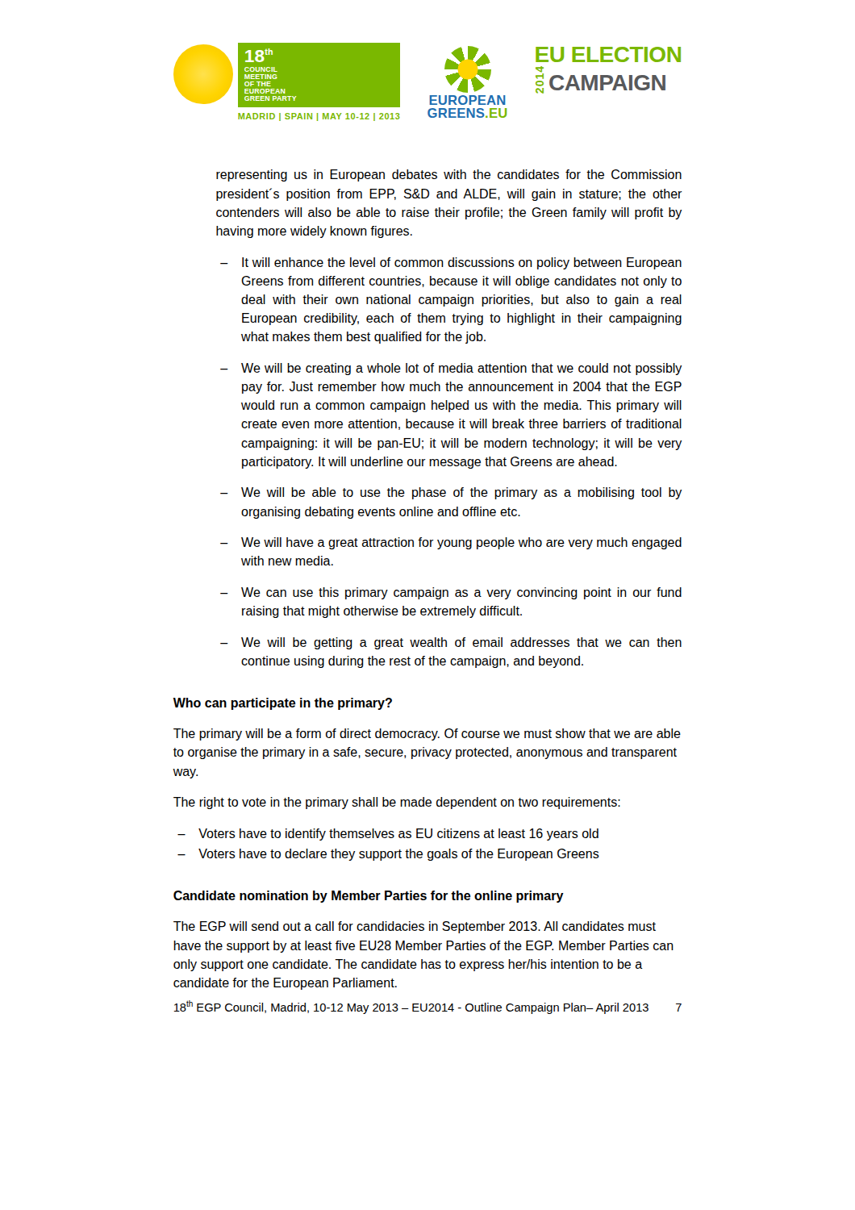18th
Council Meeting of the European Green Party
MADRID | SPAIN | MAY 10-12 | 2013
EUROPEAN
GREENS.EU
EU ELECTION
2014 CAMPAIGN
representing us in European debates with the candidates for the Commission president´s position from EPP, S&D and ALDE, will gain in stature; the other contenders will also be able to raise their profile; the Green family will profit by having more widely known figures.
It will enhance the level of common discussions on policy between European Greens from different countries, because it will oblige candidates not only to deal with their own national campaign priorities, but also to gain a real European credibility, each of them trying to highlight in their campaigning what makes them best qualified for the job.
We will be creating a whole lot of media attention that we could not possibly pay for. Just remember how much the announcement in 2004 that the EGP would run a common campaign helped us with the media. This primary will create even more attention, because it will break three barriers of traditional campaigning: it will be pan-EU; it will be modern technology; it will be very participatory. It will underline our message that Greens are ahead.
We will be able to use the phase of the primary as a mobilising tool by organising debating events online and offline etc.
We will have a great attraction for young people who are very much engaged with new media.
We can use this primary campaign as a very convincing point in our fund raising that might otherwise be extremely difficult.
We will be getting a great wealth of email addresses that we can then continue using during the rest of the campaign, and beyond.
Who can participate in the primary?
The primary will be a form of direct democracy. Of course we must show that we are able to organise the primary in a safe, secure, privacy protected, anonymous and transparent way.
The right to vote in the primary shall be made dependent on two requirements:
Voters have to identify themselves as EU citizens at least 16 years old
Voters have to declare they support the goals of the European Greens
Candidate nomination by Member Parties for the online primary
The EGP will send out a call for candidacies in September 2013. All candidates must have the support by at least five EU28 Member Parties of the EGP. Member Parties can only support one candidate. The candidate has to express her/his intention to be a candidate for the European Parliament.
18th EGP Council, Madrid, 10-12 May 2013 – EU2014 - Outline Campaign Plan– April 2013
7